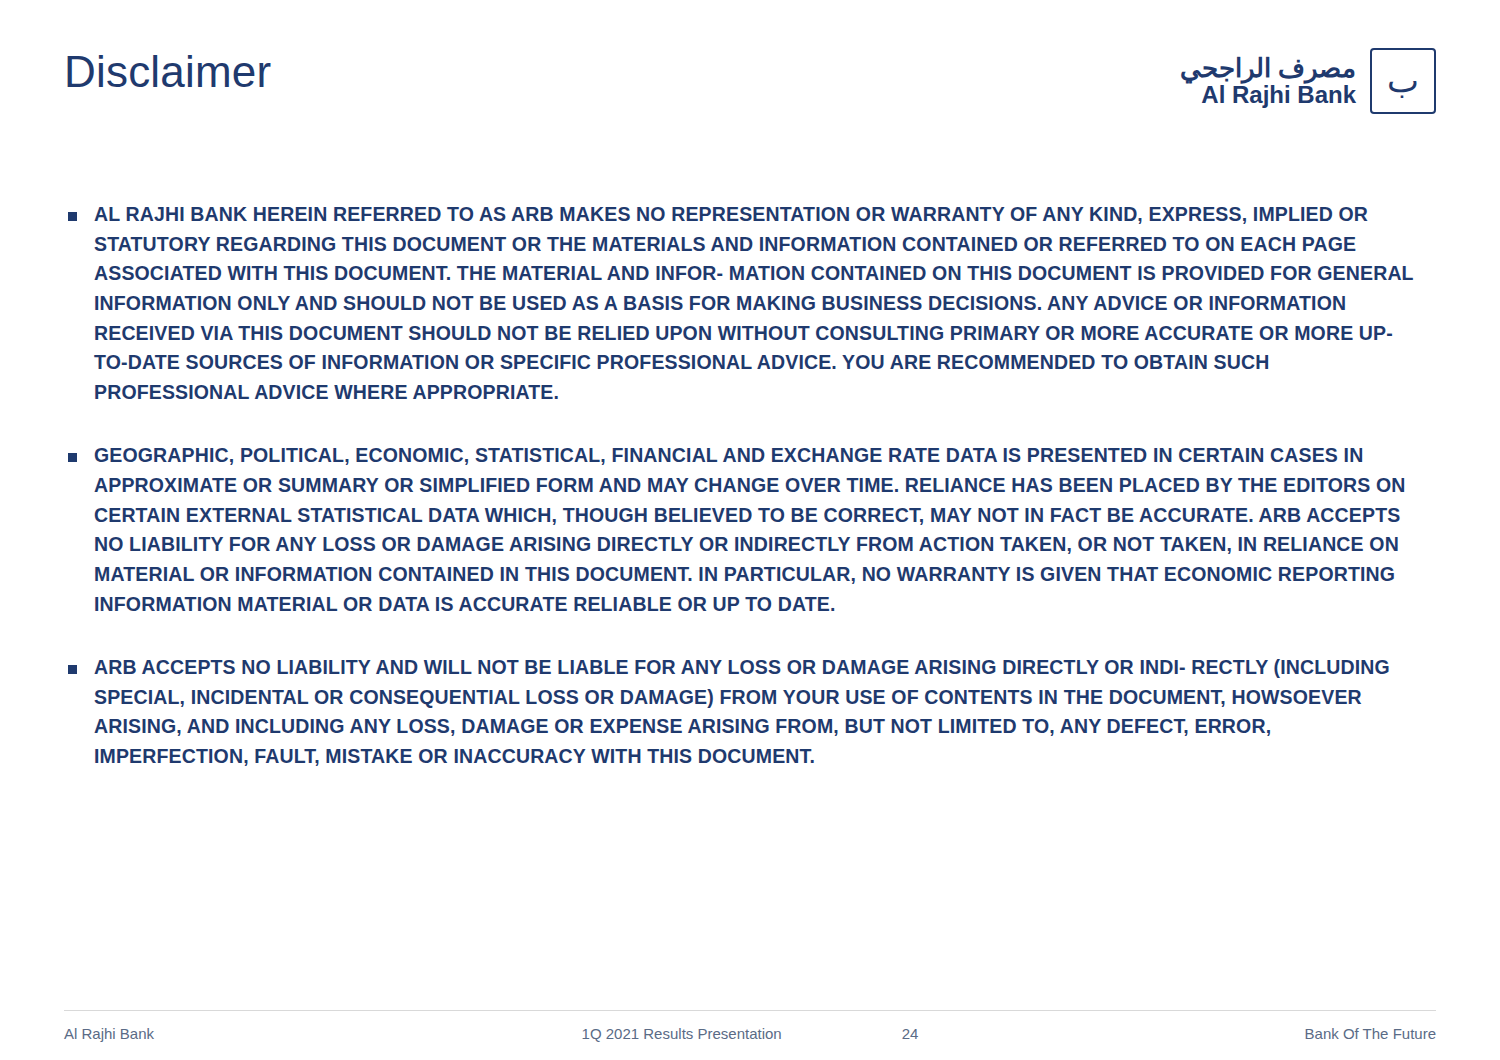Disclaimer
مصرف الراجحي
Al Rajhi Bank
ب
Al Rajhi Bank herein referred to as ARB makes no representation or warranty of any kind, express, implied or statutory regarding this document or the materials and information contained or referred to on each page associated with this document. The material and infor- mation contained on this document is provided for general information only and should not be used as a basis for making business decisions. Any advice or information received via this document should not be relied upon without consulting primary or more accurate or more up-to-date sources of information or specific professional advice. You are recommended to obtain such professional advice where appropriate.
Geographic, political, economic, statistical, financial and exchange rate data is presented in certain cases in approximate or summary or simplified form and may change over time. Reliance has been placed by the editors on certain external statistical data which, though believed to be correct, may not in fact be accurate. ARB accepts no liability for any loss or damage arising directly or indirectly from action taken, or not taken, in reliance on material or information contained in this document. In particular, no warranty is given that economic reporting information material or data is accurate reliable or up to date.
ARB accepts no liability and will not be liable for any loss or damage arising directly or indi- rectly (including special, incidental or consequential loss or damage) from your use of contents in the document, howsoever arising, and including any loss, damage or expense arising from, but not limited to, any defect, error, imperfection, fault, mistake or inaccuracy with this document.
Al Rajhi Bank
1Q 2021 Results Presentation 24
Bank Of The Future